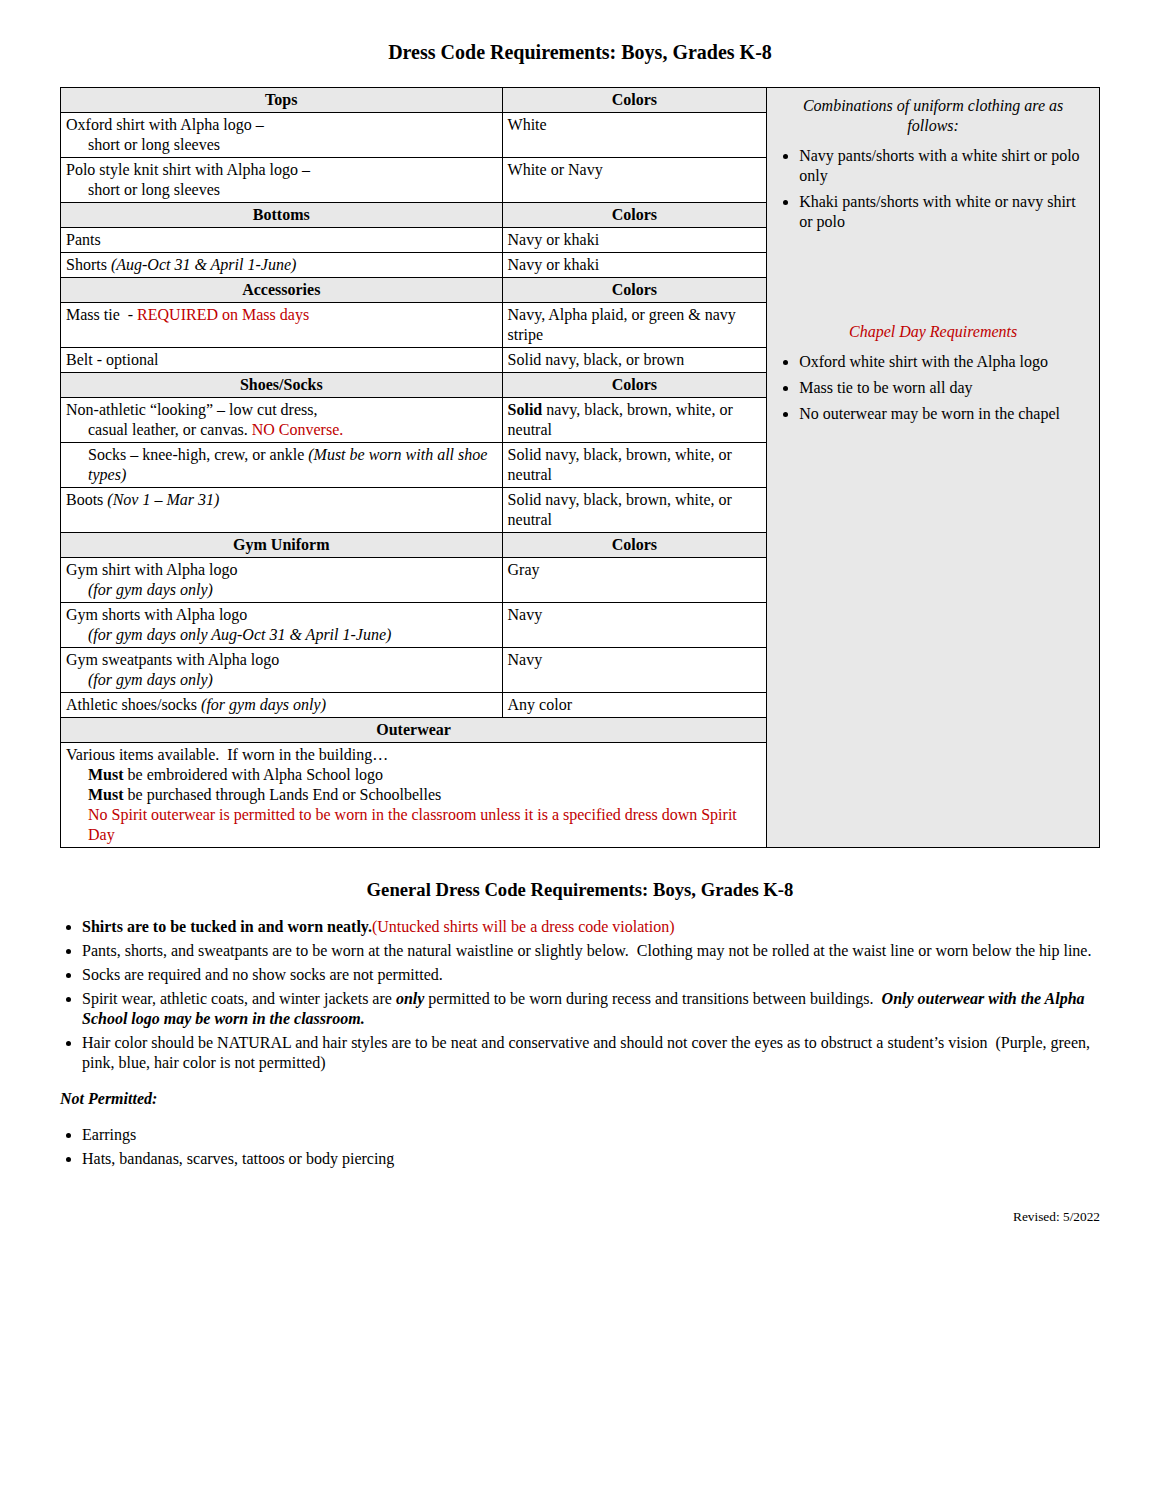Dress Code Requirements: Boys, Grades K-8
| Tops | Colors |
| --- | --- |
| Oxford shirt with Alpha logo – short or long sleeves | White |
| Polo style knit shirt with Alpha logo – short or long sleeves | White or Navy |
| Bottoms | Colors |
| Pants | Navy or khaki |
| Shorts (Aug-Oct 31 & April 1-June) | Navy or khaki |
| Accessories | Colors |
| Mass tie - REQUIRED on Mass days | Navy, Alpha plaid, or green & navy stripe |
| Belt - optional | Solid navy, black, or brown |
| Shoes/Socks | Colors |
| Non-athletic “looking” – low cut dress, casual leather, or canvas. NO Converse. | Solid navy, black, brown, white, or neutral |
| Socks – knee-high, crew, or ankle (Must be worn with all shoe types) | Solid navy, black, brown, white, or neutral |
| Boots (Nov 1 – Mar 31) | Solid navy, black, brown, white, or neutral |
| Gym Uniform | Colors |
| Gym shirt with Alpha logo (for gym days only) | Gray |
| Gym shorts with Alpha logo (for gym days only Aug-Oct 31 & April 1-June) | Navy |
| Gym sweatpants with Alpha logo (for gym days only) | Navy |
| Athletic shoes/socks (for gym days only) | Any color |
| Outerwear |
| Various items available. If worn in the building… Must be embroidered with Alpha School logo Must be purchased through Lands End or Schoolbelles No Spirit outerwear is permitted to be worn in the classroom unless it is a specified dress down Spirit Day |
Combinations of uniform clothing are as follows:
Navy pants/shorts with a white shirt or polo only
Khaki pants/shorts with white or navy shirt or polo
Chapel Day Requirements
Oxford white shirt with the Alpha logo
Mass tie to be worn all day
No outerwear may be worn in the chapel
General Dress Code Requirements: Boys, Grades K-8
Shirts are to be tucked in and worn neatly.(Untucked shirts will be a dress code violation)
Pants, shorts, and sweatpants are to be worn at the natural waistline or slightly below. Clothing may not be rolled at the waist line or worn below the hip line.
Socks are required and no show socks are not permitted.
Spirit wear, athletic coats, and winter jackets are only permitted to be worn during recess and transitions between buildings. Only outerwear with the Alpha School logo may be worn in the classroom.
Hair color should be NATURAL and hair styles are to be neat and conservative and should not cover the eyes as to obstruct a student’s vision (Purple, green, pink, blue, hair color is not permitted)
Not Permitted:
Earrings
Hats, bandanas, scarves, tattoos or body piercing
Revised: 5/2022